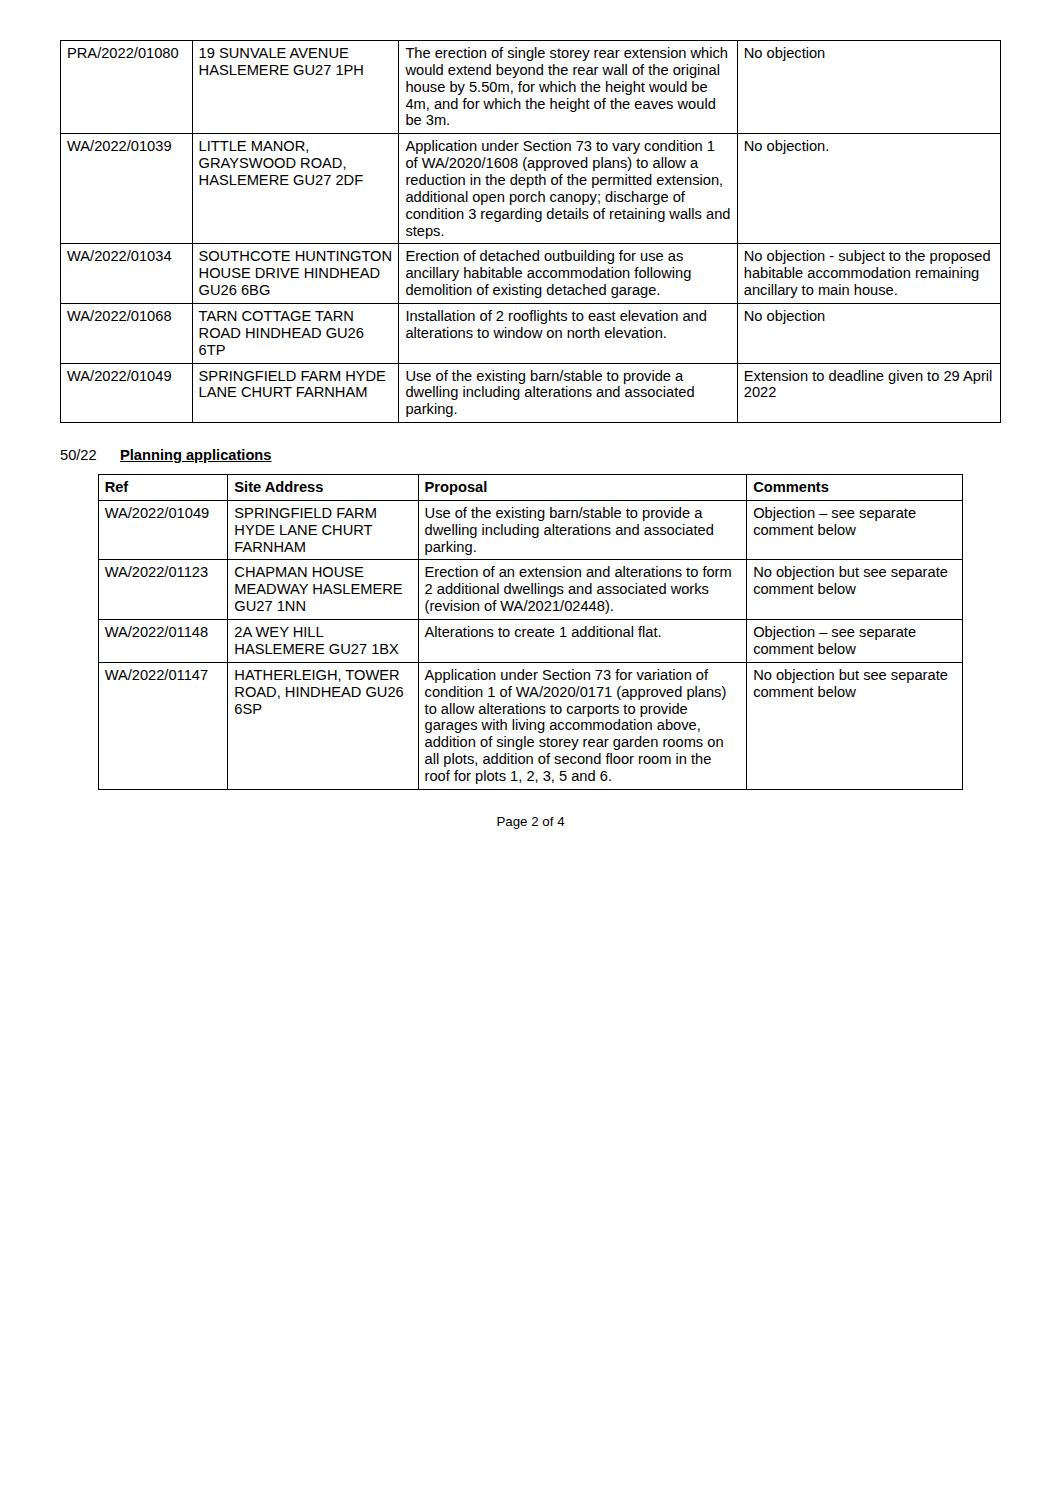| PRA/2022/01080 | 19 SUNVALE AVENUE HASLEMERE GU27 1PH | The erection of single storey rear extension which would extend beyond the rear wall of the original house by 5.50m, for which the height would be 4m, and for which the height of the eaves would be 3m. | No objection |
| WA/2022/01039 | LITTLE MANOR, GRAYSWOOD ROAD, HASLEMERE GU27 2DF | Application under Section 73 to vary condition 1 of WA/2020/1608 (approved plans) to allow a reduction in the depth of the permitted extension, additional open porch canopy; discharge of condition 3 regarding details of retaining walls and steps. | No objection. |
| WA/2022/01034 | SOUTHCOTE HUNTINGTON HOUSE DRIVE HINDHEAD GU26 6BG | Erection of detached outbuilding for use as ancillary habitable accommodation following demolition of existing detached garage. | No objection - subject to the proposed habitable accommodation remaining ancillary to main house. |
| WA/2022/01068 | TARN COTTAGE TARN ROAD HINDHEAD GU26 6TP | Installation of 2 rooflights to east elevation and alterations to window on north elevation. | No objection |
| WA/2022/01049 | SPRINGFIELD FARM HYDE LANE CHURT FARNHAM | Use of the existing barn/stable to provide a dwelling including alterations and associated parking. | Extension to deadline given to 29 April 2022 |
50/22 Planning applications
| Ref | Site Address | Proposal | Comments |
| --- | --- | --- | --- |
| WA/2022/01049 | SPRINGFIELD FARM HYDE LANE CHURT FARNHAM | Use of the existing barn/stable to provide a dwelling including alterations and associated parking. | Objection – see separate comment below |
| WA/2022/01123 | CHAPMAN HOUSE MEADWAY HASLEMERE GU27 1NN | Erection of an extension and alterations to form 2 additional dwellings and associated works (revision of WA/2021/02448). | No objection but see separate comment below |
| WA/2022/01148 | 2A WEY HILL HASLEMERE GU27 1BX | Alterations to create 1 additional flat. | Objection – see separate comment below |
| WA/2022/01147 | HATHERLEIGH, TOWER ROAD, HINDHEAD GU26 6SP | Application under Section 73 for variation of condition 1 of WA/2020/0171 (approved plans) to allow alterations to carports to provide garages with living accommodation above, addition of single storey rear garden rooms on all plots, addition of second floor room in the roof for plots 1, 2, 3, 5 and 6. | No objection but see separate comment below |
Page 2 of 4